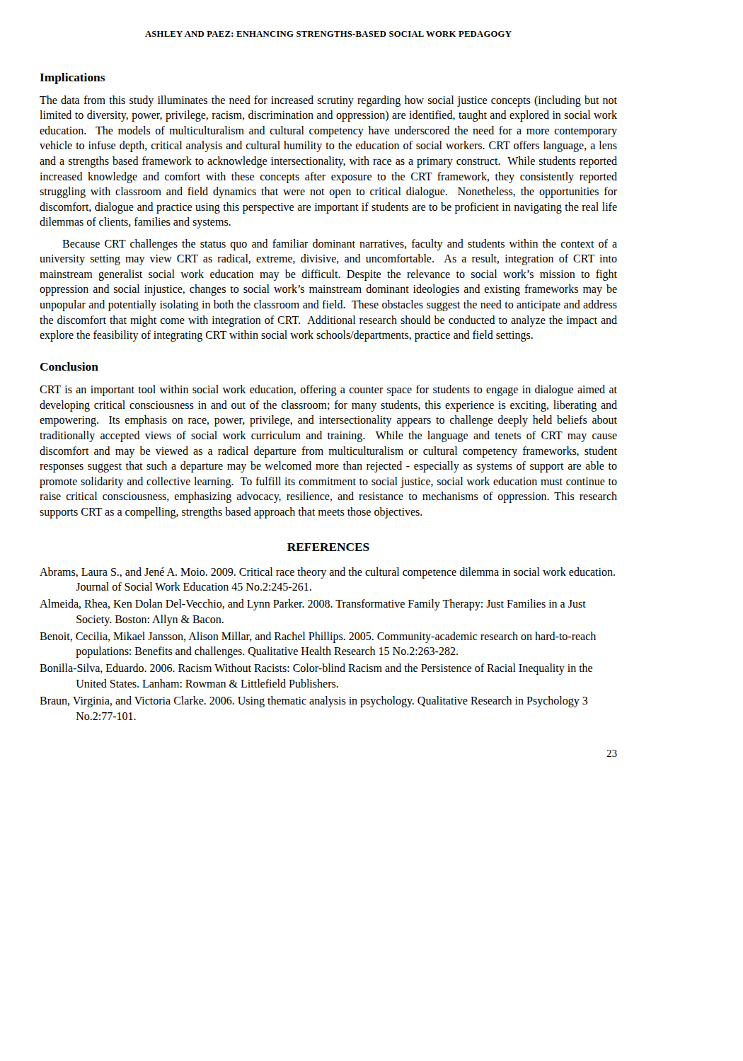Ashley and Paez: Enhancing Strengths-Based Social Work Pedagogy
Implications
The data from this study illuminates the need for increased scrutiny regarding how social justice concepts (including but not limited to diversity, power, privilege, racism, discrimination and oppression) are identified, taught and explored in social work education. The models of multiculturalism and cultural competency have underscored the need for a more contemporary vehicle to infuse depth, critical analysis and cultural humility to the education of social workers. CRT offers language, a lens and a strengths based framework to acknowledge intersectionality, with race as a primary construct. While students reported increased knowledge and comfort with these concepts after exposure to the CRT framework, they consistently reported struggling with classroom and field dynamics that were not open to critical dialogue. Nonetheless, the opportunities for discomfort, dialogue and practice using this perspective are important if students are to be proficient in navigating the real life dilemmas of clients, families and systems.
Because CRT challenges the status quo and familiar dominant narratives, faculty and students within the context of a university setting may view CRT as radical, extreme, divisive, and uncomfortable. As a result, integration of CRT into mainstream generalist social work education may be difficult. Despite the relevance to social work’s mission to fight oppression and social injustice, changes to social work’s mainstream dominant ideologies and existing frameworks may be unpopular and potentially isolating in both the classroom and field. These obstacles suggest the need to anticipate and address the discomfort that might come with integration of CRT. Additional research should be conducted to analyze the impact and explore the feasibility of integrating CRT within social work schools/departments, practice and field settings.
Conclusion
CRT is an important tool within social work education, offering a counter space for students to engage in dialogue aimed at developing critical consciousness in and out of the classroom; for many students, this experience is exciting, liberating and empowering. Its emphasis on race, power, privilege, and intersectionality appears to challenge deeply held beliefs about traditionally accepted views of social work curriculum and training. While the language and tenets of CRT may cause discomfort and may be viewed as a radical departure from multiculturalism or cultural competency frameworks, student responses suggest that such a departure may be welcomed more than rejected - especially as systems of support are able to promote solidarity and collective learning. To fulfill its commitment to social justice, social work education must continue to raise critical consciousness, emphasizing advocacy, resilience, and resistance to mechanisms of oppression. This research supports CRT as a compelling, strengths based approach that meets those objectives.
REFERENCES
Abrams, Laura S., and Jené A. Moio. 2009. Critical race theory and the cultural competence dilemma in social work education. Journal of Social Work Education 45 No.2:245-261.
Almeida, Rhea, Ken Dolan Del-Vecchio, and Lynn Parker. 2008. Transformative Family Therapy: Just Families in a Just Society. Boston: Allyn & Bacon.
Benoit, Cecilia, Mikael Jansson, Alison Millar, and Rachel Phillips. 2005. Community-academic research on hard-to-reach populations: Benefits and challenges. Qualitative Health Research 15 No.2:263-282.
Bonilla-Silva, Eduardo. 2006. Racism Without Racists: Color-blind Racism and the Persistence of Racial Inequality in the United States. Lanham: Rowman & Littlefield Publishers.
Braun, Virginia, and Victoria Clarke. 2006. Using thematic analysis in psychology. Qualitative Research in Psychology 3 No.2:77-101.
23